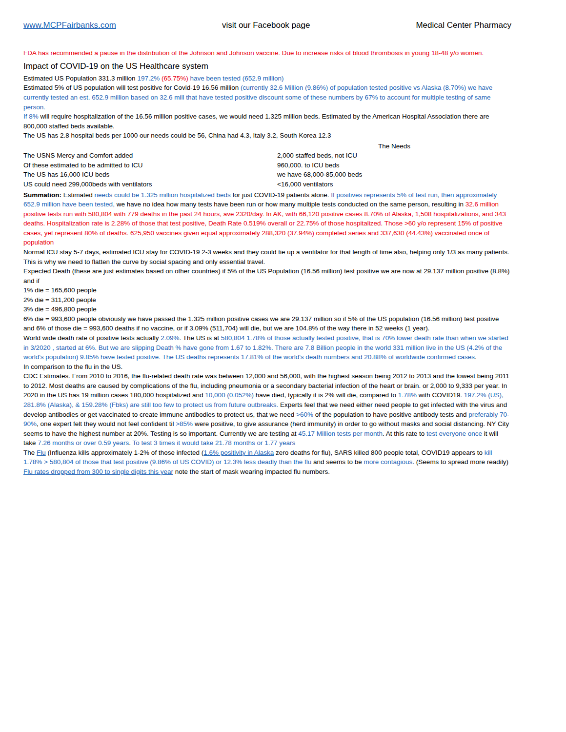www.MCPFairbanks.com visit our Facebook page Medical Center Pharmacy
FDA has recommended a pause in the distribution of the Johnson and Johnson vaccine. Due to increase risks of blood thrombosis in young 18-48 y/o women.
Impact of COVID-19 on the US Healthcare system
Estimated US Population 331.3 million 197.2% (65.75%) have been tested (652.9 million)
Estimated 5% of US population will test positive for Covid-19 16.56 million (currently 32.6 Million (9.86%) of population tested positive vs Alaska (8.70%) we have currently tested an est. 652.9 million based on 32.6 mill that have tested positive discount some of these numbers by 67% to account for multiple testing of same person.
If 8% will require hospitalization of the 16.56 million positive cases, we would need 1.325 million beds. Estimated by the American Hospital Association there are 800,000 staffed beds available.
The US has 2.8 hospital beds per 1000 our needs could be 56, China had 4.3, Italy 3.2, South Korea 12.3
| | The Needs |
| The USNS Mercy and Comfort added | 2,000 staffed beds, not ICU |
| Of these estimated to be admitted to ICU | 960,000. to ICU beds |
| The US has 16,000 ICU beds | we have 68,000-85,000 beds |
| US could need 299,000beds with ventilators | <16,000 ventilators |
Summation: Estimated needs could be 1.325 million hospitalized beds for just COVID-19 patients alone. If positives represents 5% of test run, then approximately 652.9 million have been tested, we have no idea how many tests have been run or how many multiple tests conducted on the same person, resulting in 32.6 million positive tests run with 580,804 with 779 deaths in the past 24 hours, ave 2320/day. In AK, with 66,120 positive cases 8.70% of Alaska, 1,508 hospitalizations, and 343 deaths. Hospitalization rate is 2.28% of those that test positive, Death Rate 0.519% overall or 22.75% of those hospitalized. Those >60 y/o represent 15% of positive cases, yet represent 80% of deaths. 625,950 vaccines given equal approximately 288,320 (37.94%) completed series and 337,630 (44.43%) vaccinated once of population
Normal ICU stay 5-7 days, estimated ICU stay for COVID-19 2-3 weeks and they could tie up a ventilator for that length of time also, helping only 1/3 as many patients.
This is why we need to flatten the curve by social spacing and only essential travel.
Expected Death (these are just estimates based on other countries) if 5% of the US Population (16.56 million) test positive we are now at 29.137 million positive (8.8%) and if
1% die = 165,600 people
2% die = 311,200 people
3% die = 496,800 people
6% die = 993,600 people obviously we have passed the 1.325 million positive cases we are 29.137 million so if 5% of the US population (16.56 million) test positive and 6% of those die = 993,600 deaths if no vaccine, or if 3.09% (511,704) will die, but we are 104.8% of the way there in 52 weeks (1 year).
World wide death rate of positive tests actually 2.09%. The US is at 580,804 1.78% of those actually tested positive, that is 70% lower death rate than when we started in 3/2020 , started at 6%. But we are slipping Death % have gone from 1.67 to 1.82%. There are 7.8 Billion people in the world 331 million live in the US (4.2% of the world's population) 9.85% have tested positive. The US deaths represents 17.81% of the world's death numbers and 20.88% of worldwide confirmed cases.
In comparison to the flu in the US.
CDC Estimates. From 2010 to 2016, the flu-related death rate was between 12,000 and 56,000, with the highest season being 2012 to 2013 and the lowest being 2011 to 2012. Most deaths are caused by complications of the flu, including pneumonia or a secondary bacterial infection of the heart or brain. or 2,000 to 9,333 per year. In 2020 in the US has 19 million cases 180,000 hospitalized and 10,000 (0.052%) have died, typically it is 2% will die, compared to 1.78% with COVID19. 197.2% (US), 281.8% (Alaska), & 159.28% (Fbks) are still too few to protect us from future outbreaks. Experts feel that we need either need people to get infected with the virus and develop antibodies or get vaccinated to create immune antibodies to protect us, that we need >60% of the population to have positive antibody tests and preferably 70-90%, one expert felt they would not feel confident til >85% were positive, to give assurance (herd immunity) in order to go without masks and social distancing. NY City seems to have the highest number at 20%. Testing is so important. Currently we are testing at 45.17 Million tests per month. At this rate to test everyone once it will take 7.26 months or over 0.59 years. To test 3 times it would take 21.78 months or 1.77 years
The Flu (Influenza kills approximately 1-2% of those infected (1.6% positivity in Alaska zero deaths for flu), SARS killed 800 people total, COVID19 appears to kill 1.78% > 580,804 of those that test positive (9.86% of US COVID) or 12.3% less deadly than the flu and seems to be more contagious. (Seems to spread more readily) Flu rates dropped from 300 to single digits this year note the start of mask wearing impacted flu numbers.